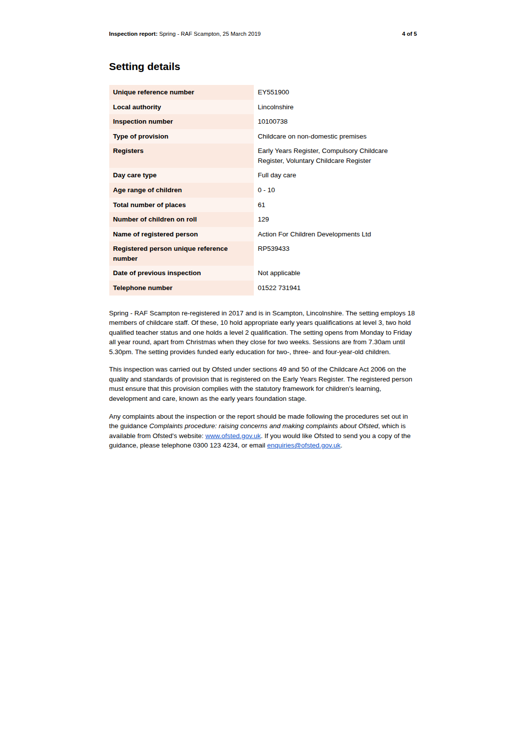Inspection report: Spring - RAF Scampton, 25 March 2019
4 of 5
Setting details
| Unique reference number | EY551900 |
| Local authority | Lincolnshire |
| Inspection number | 10100738 |
| Type of provision | Childcare on non-domestic premises |
| Registers | Early Years Register, Compulsory Childcare Register, Voluntary Childcare Register |
| Day care type | Full day care |
| Age range of children | 0 - 10 |
| Total number of places | 61 |
| Number of children on roll | 129 |
| Name of registered person | Action For Children Developments Ltd |
| Registered person unique reference number | RP539433 |
| Date of previous inspection | Not applicable |
| Telephone number | 01522 731941 |
Spring - RAF Scampton re-registered in 2017 and is in Scampton, Lincolnshire. The setting employs 18 members of childcare staff. Of these, 10 hold appropriate early years qualifications at level 3, two hold qualified teacher status and one holds a level 2 qualification. The setting opens from Monday to Friday all year round, apart from Christmas when they close for two weeks. Sessions are from 7.30am until 5.30pm. The setting provides funded early education for two-, three- and four-year-old children.
This inspection was carried out by Ofsted under sections 49 and 50 of the Childcare Act 2006 on the quality and standards of provision that is registered on the Early Years Register. The registered person must ensure that this provision complies with the statutory framework for children's learning, development and care, known as the early years foundation stage.
Any complaints about the inspection or the report should be made following the procedures set out in the guidance Complaints procedure: raising concerns and making complaints about Ofsted, which is available from Ofsted's website: www.ofsted.gov.uk. If you would like Ofsted to send you a copy of the guidance, please telephone 0300 123 4234, or email enquiries@ofsted.gov.uk.